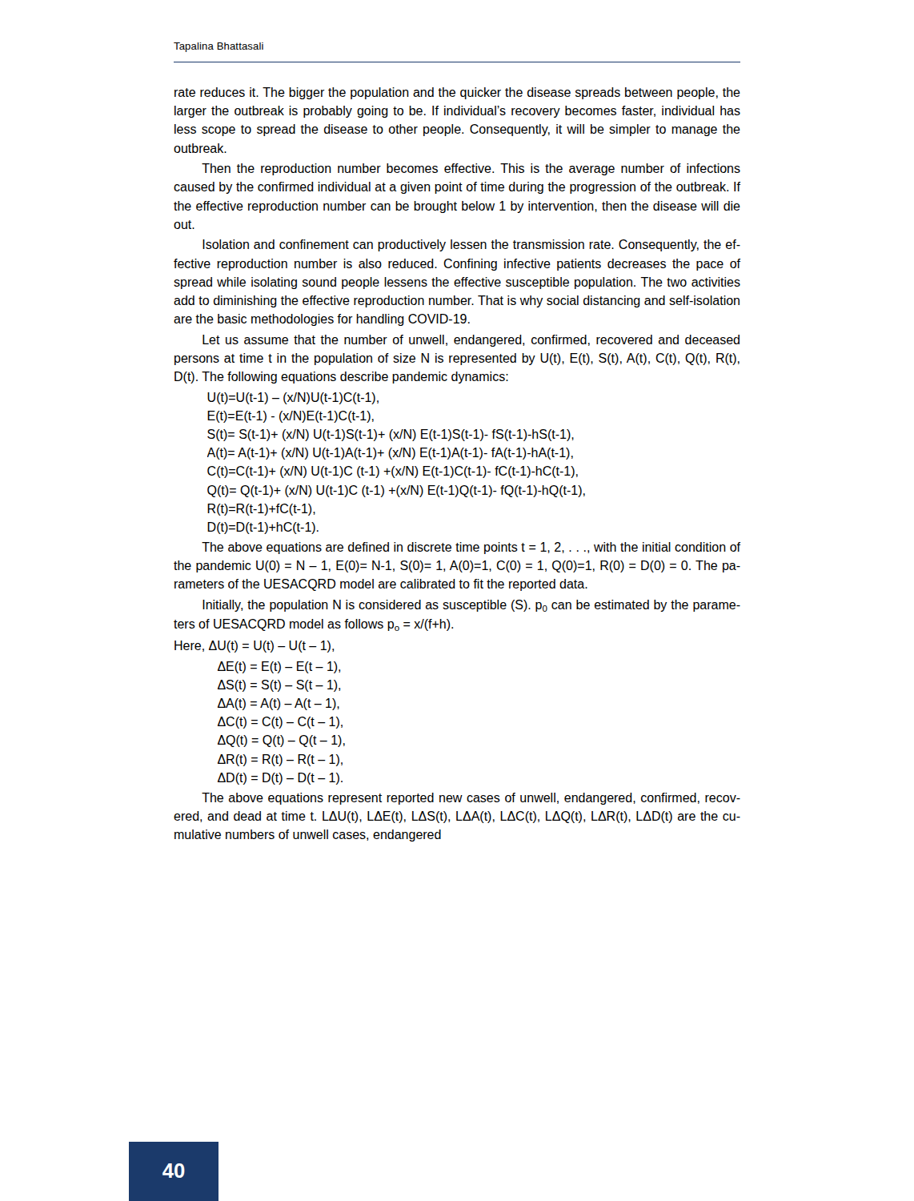Tapalina Bhattasali
rate reduces it. The bigger the population and the quicker the disease spreads between people, the larger the outbreak is probably going to be. If individual’s recovery becomes faster, individual has less scope to spread the disease to other people. Consequently, it will be simpler to manage the outbreak.
Then the reproduction number becomes effective. This is the average number of infections caused by the confirmed individual at a given point of time during the progression of the outbreak. If the effective reproduction number can be brought below 1 by intervention, then the disease will die out.
Isolation and confinement can productively lessen the transmission rate. Consequently, the effective reproduction number is also reduced. Confining infective patients decreases the pace of spread while isolating sound people lessens the effective susceptible population. The two activities add to diminishing the effective reproduction number. That is why social distancing and self-isolation are the basic methodologies for handling COVID-19.
Let us assume that the number of unwell, endangered, confirmed, recovered and deceased persons at time t in the population of size N is represented by U(t), E(t), S(t), A(t), C(t), Q(t), R(t), D(t). The following equations describe pandemic dynamics:
U(t)=U(t-1) – (x/N)U(t-1)C(t-1),
E(t)=E(t-1) - (x/N)E(t-1)C(t-1),
S(t)= S(t-1)+ (x/N) U(t-1)S(t-1)+ (x/N) E(t-1)S(t-1)- fS(t-1)-hS(t-1),
A(t)= A(t-1)+ (x/N) U(t-1)A(t-1)+ (x/N) E(t-1)A(t-1)- fA(t-1)-hA(t-1),
C(t)=C(t-1)+ (x/N) U(t-1)C (t-1) +(x/N) E(t-1)C(t-1)- fC(t-1)-hC(t-1),
Q(t)= Q(t-1)+ (x/N) U(t-1)C (t-1) +(x/N) E(t-1)Q(t-1)- fQ(t-1)-hQ(t-1),
R(t)=R(t-1)+fC(t-1),
D(t)=D(t-1)+hC(t-1).
The above equations are defined in discrete time points t = 1, 2, . . ., with the initial condition of the pandemic U(0) = N – 1, E(0)= N-1, S(0)= 1, A(0)=1, C(0) = 1, Q(0)=1, R(0) = D(0) = 0. The parameters of the UESACQRD model are calibrated to fit the reported data.
Initially, the population N is considered as susceptible (S). p0 can be estimated by the parameters of UESACQRD model as follows po = x/(f+h).
Here, ΔU(t) = U(t) – U(t – 1),
ΔE(t) = E(t) – E(t – 1),
ΔS(t) = S(t) – S(t – 1),
ΔA(t) = A(t) – A(t – 1),
ΔC(t) = C(t) – C(t – 1),
ΔQ(t) = Q(t) – Q(t – 1),
ΔR(t) = R(t) – R(t – 1),
ΔD(t) = D(t) – D(t – 1).
The above equations represent reported new cases of unwell, endangered, confirmed, recovered, and dead at time t. LΔU(t), LΔE(t), LΔS(t), LΔA(t), LΔC(t), LΔQ(t), LΔR(t), LΔD(t) are the cumulative numbers of unwell cases, endangered
40